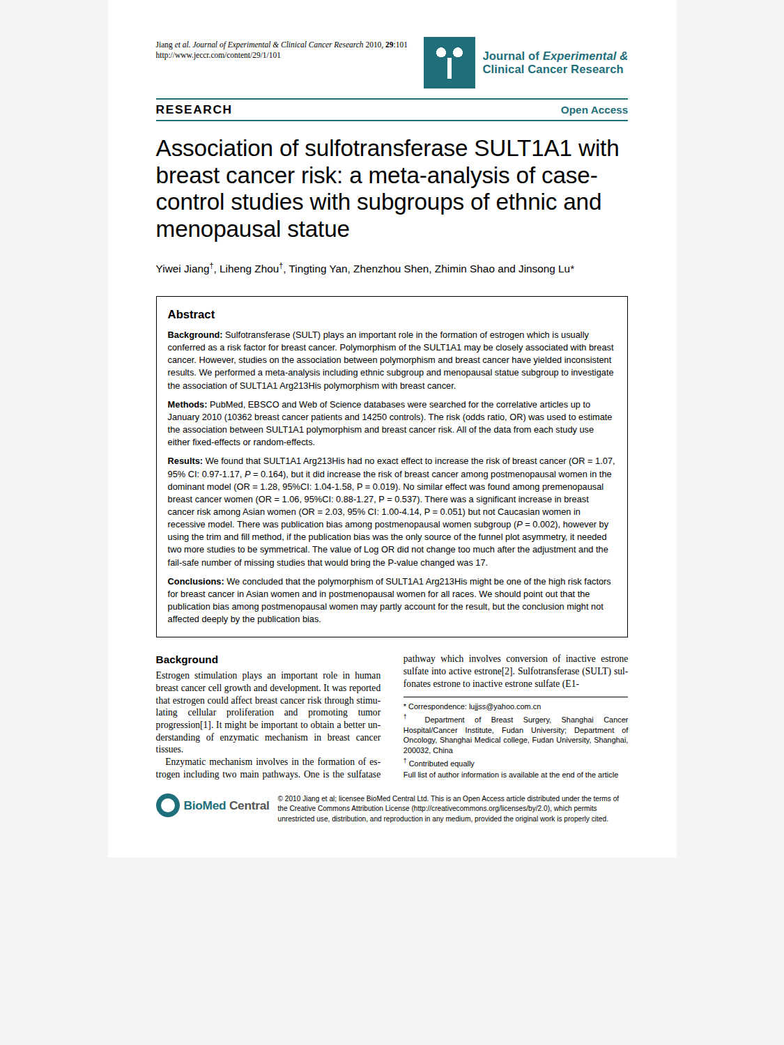Jiang et al. Journal of Experimental & Clinical Cancer Research 2010, 29:101
http://www.jeccr.com/content/29/1/101
Journal of Experimental &
Clinical Cancer Research
RESEARCH
Open Access
Association of sulfotransferase SULT1A1 with breast cancer risk: a meta-analysis of case-control studies with subgroups of ethnic and menopausal statue
Yiwei Jiang†, Liheng Zhou†, Tingting Yan, Zhenzhou Shen, Zhimin Shao and Jinsong Lu*
Abstract
Background: Sulfotransferase (SULT) plays an important role in the formation of estrogen which is usually conferred as a risk factor for breast cancer. Polymorphism of the SULT1A1 may be closely associated with breast cancer. However, studies on the association between polymorphism and breast cancer have yielded inconsistent results. We performed a meta-analysis including ethnic subgroup and menopausal statue subgroup to investigate the association of SULT1A1 Arg213His polymorphism with breast cancer.
Methods: PubMed, EBSCO and Web of Science databases were searched for the correlative articles up to January 2010 (10362 breast cancer patients and 14250 controls). The risk (odds ratio, OR) was used to estimate the association between SULT1A1 polymorphism and breast cancer risk. All of the data from each study use either fixed-effects or random-effects.
Results: We found that SULT1A1 Arg213His had no exact effect to increase the risk of breast cancer (OR = 1.07, 95% CI: 0.97-1.17, P = 0.164), but it did increase the risk of breast cancer among postmenopausal women in the dominant model (OR = 1.28, 95%CI: 1.04-1.58, P = 0.019). No similar effect was found among premenopausal breast cancer women (OR = 1.06, 95%CI: 0.88-1.27, P = 0.537). There was a significant increase in breast cancer risk among Asian women (OR = 2.03, 95% CI: 1.00-4.14, P = 0.051) but not Caucasian women in recessive model. There was publication bias among postmenopausal women subgroup (P = 0.002), however by using the trim and fill method, if the publication bias was the only source of the funnel plot asymmetry, it needed two more studies to be symmetrical. The value of Log OR did not change too much after the adjustment and the fail-safe number of missing studies that would bring the P-value changed was 17.
Conclusions: We concluded that the polymorphism of SULT1A1 Arg213His might be one of the high risk factors for breast cancer in Asian women and in postmenopausal women for all races. We should point out that the publication bias among postmenopausal women may partly account for the result, but the conclusion might not affected deeply by the publication bias.
Background
Estrogen stimulation plays an important role in human breast cancer cell growth and development. It was reported that estrogen could affect breast cancer risk through stimulating cellular proliferation and promoting tumor progression[1]. It might be important to obtain a better understanding of enzymatic mechanism in breast cancer tissues.
Enzymatic mechanism involves in the formation of estrogen including two main pathways. One is the sulfatase pathway which involves conversion of inactive estrone sulfate into active estrone[2]. Sulfotransferase (SULT) sulfonates estrone to inactive estrone sulfate (E1-
* Correspondence: lujjss@yahoo.com.cn
† Department of Breast Surgery, Shanghai Cancer Hospital/Cancer Institute, Fudan University; Department of Oncology, Shanghai Medical college, Fudan University, Shanghai, 200032, China
† Contributed equally
Full list of author information is available at the end of the article
BioMed Central
© 2010 Jiang et al; licensee BioMed Central Ltd. This is an Open Access article distributed under the terms of the Creative Commons Attribution License (http://creativecommons.org/licenses/by/2.0), which permits unrestricted use, distribution, and reproduction in any medium, provided the original work is properly cited.